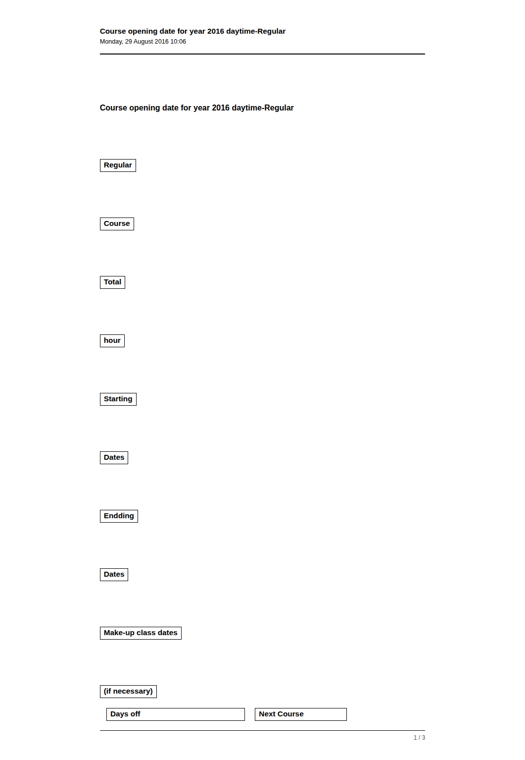Course opening date for year 2016 daytime-Regular
Monday, 29 August 2016 10:06
Course opening date for year 2016 daytime-Regular
Regular
Course
Total
hour
Starting
Dates
Endding
Dates
Make-up class dates
(if necessary)
Days off Next Course
1 / 3